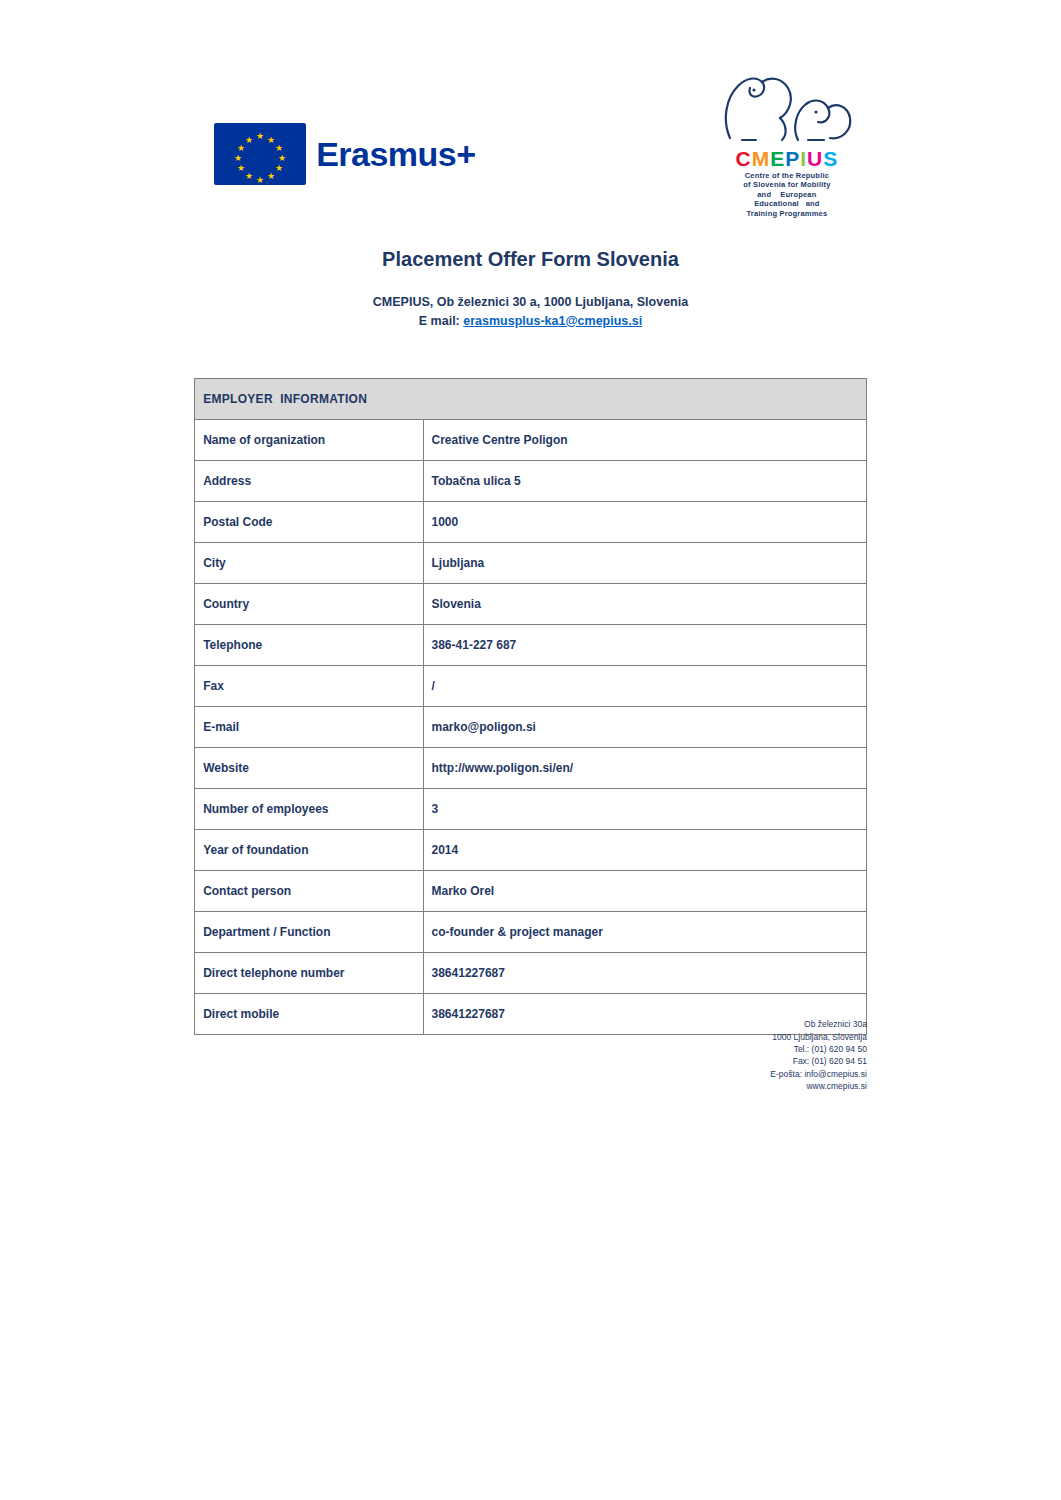★ ★ ★ ★ ★ ★ ★ ★ ★ ★ ★ ★
Erasmus+
CMEPIUS
Centre of the Republic
of Slovenia for Mobility
and European
Educational and
Training Programmes
Placement Offer Form Slovenia
CMEPIUS, Ob železnici 30 a, 1000 Ljubljana, Slovenia
E mail: erasmusplus-ka1@cmepius.si
| EMPLOYER INFORMATION |
| --- |
| Name of organization | Creative Centre Poligon |
| Address | Tobačna ulica 5 |
| Postal Code | 1000 |
| City | Ljubljana |
| Country | Slovenia |
| Telephone | 386-41-227 687 |
| Fax | / |
| E-mail | marko@poligon.si |
| Website | http://www.poligon.si/en/ |
| Number of employees | 3 |
| Year of foundation | 2014 |
| Contact person | Marko Orel |
| Department / Function | co-founder & project manager |
| Direct telephone number | 38641227687 |
| Direct mobile | 38641227687 |
Ob železnici 30a
1000 Ljubljana, Slovenija
Tel.: (01) 620 94 50
Fax: (01) 620 94 51
E-pošta: info@cmepius.si
www.cmepius.si